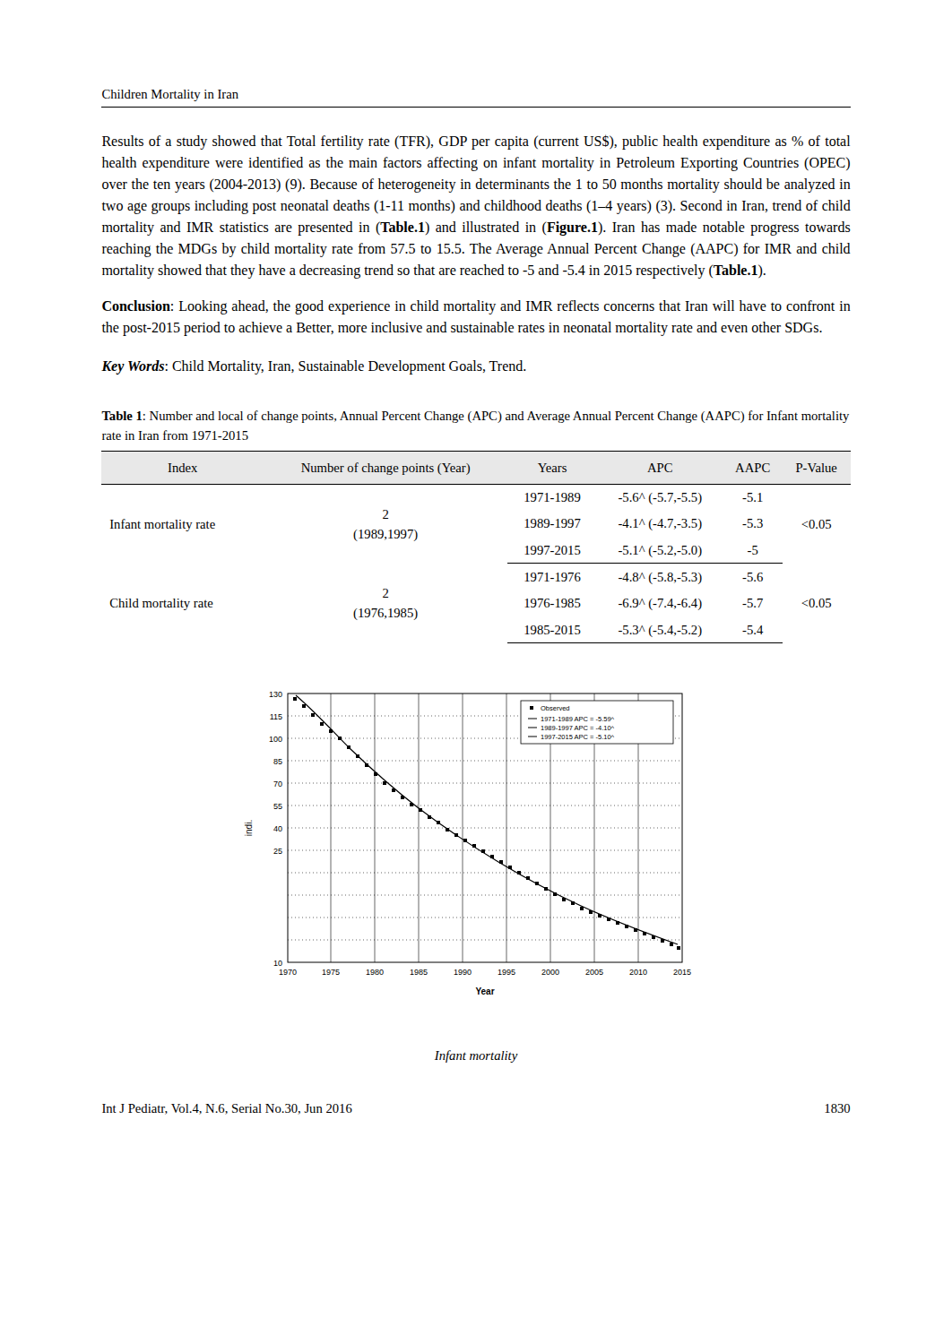Children Mortality in Iran
Results of a study showed that Total fertility rate (TFR), GDP per capita (current US$), public health expenditure as % of total health expenditure were identified as the main factors affecting on infant mortality in Petroleum Exporting Countries (OPEC) over the ten years (2004-2013) (9). Because of heterogeneity in determinants the 1 to 50 months mortality should be analyzed in two age groups including post neonatal deaths (1-11 months) and childhood deaths (1–4 years) (3). Second in Iran, trend of child mortality and IMR statistics are presented in (Table.1) and illustrated in (Figure.1). Iran has made notable progress towards reaching the MDGs by child mortality rate from 57.5 to 15.5. The Average Annual Percent Change (AAPC) for IMR and child mortality showed that they have a decreasing trend so that are reached to -5 and -5.4 in 2015 respectively (Table.1).
Conclusion: Looking ahead, the good experience in child mortality and IMR reflects concerns that Iran will have to confront in the post-2015 period to achieve a Better, more inclusive and sustainable rates in neonatal mortality rate and even other SDGs.
Key Words: Child Mortality, Iran, Sustainable Development Goals, Trend.
Table 1: Number and local of change points, Annual Percent Change (APC) and Average Annual Percent Change (AAPC) for Infant mortality rate in Iran from 1971-2015
| Index | Number of change points (Year) | Years | APC | AAPC | P-Value |
| --- | --- | --- | --- | --- | --- |
| Infant mortality rate | 2 (1989,1997) | 1971-1989 | -5.6^ (-5.7,-5.5) | -5.1 | <0.05 |
| 1989-1997 | -4.1^ (-4.7,-3.5) | -5.3 |
| 1997-2015 | -5.1^ (-5.2,-5.0) | -5 |
| Child mortality rate | 2 (1976,1985) | 1971-1976 | -4.8^ (-5.8,-5.3) | -5.6 | <0.05 |
| 1976-1985 | -6.9^ (-7.4,-6.4) | -5.7 |
| 1985-2015 | -5.3^ (-5.4,-5.2) | -5.4 |
130 115 100 85 70 55 40 25 10 1970 1975 1980 1985 1990 1995 2000 2005 2010 2015 Year indi. Observed 1971-1989 APC = -5.59^ 1989-1997 APC = -4.10^ 1997-2015 APC = -5.10^
Infant mortality
Int J Pediatr, Vol.4, N.6, Serial No.30, Jun 2016 1830